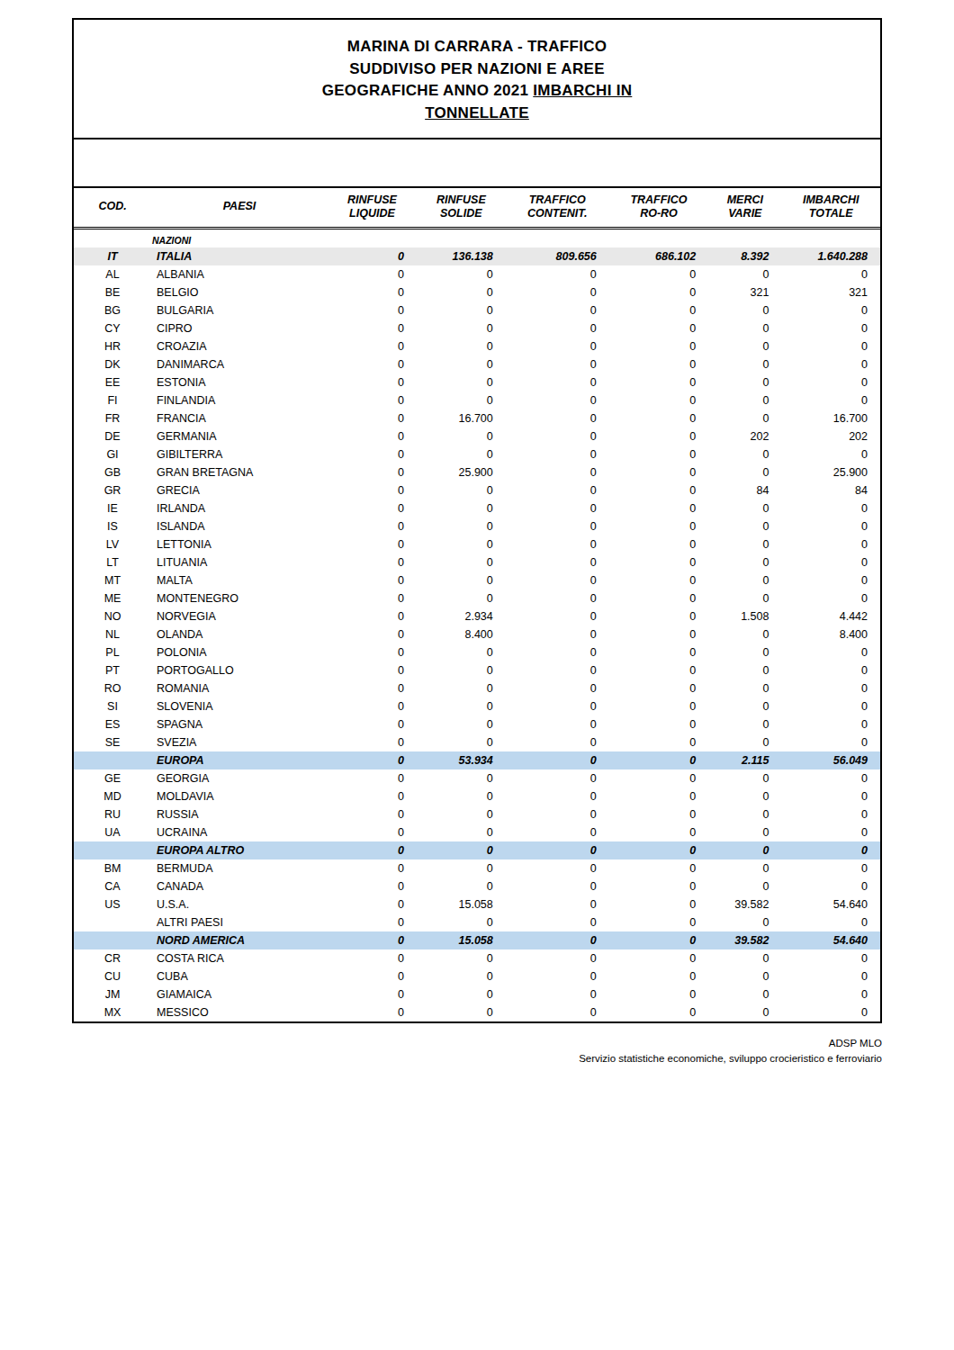MARINA DI CARRARA - TRAFFICO
SUDDIVISO PER NAZIONI E AREE
GEOGRAFICHE ANNO 2021 IMBARCHI IN
TONNELLATE
| COD. | PAESI | RINFUSE LIQUIDE | RINFUSE SOLIDE | TRAFFICO CONTENIT. | TRAFFICO RO-RO | MERCI VARIE | IMBARCHI TOTALE |
| --- | --- | --- | --- | --- | --- | --- | --- |
| | NAZIONI | |
| IT | ITALIA | 0 | 136.138 | 809.656 | 686.102 | 8.392 | 1.640.288 |
| AL | ALBANIA | 0 | 0 | 0 | 0 | 0 | 0 |
| BE | BELGIO | 0 | 0 | 0 | 0 | 321 | 321 |
| BG | BULGARIA | 0 | 0 | 0 | 0 | 0 | 0 |
| CY | CIPRO | 0 | 0 | 0 | 0 | 0 | 0 |
| HR | CROAZIA | 0 | 0 | 0 | 0 | 0 | 0 |
| DK | DANIMARCA | 0 | 0 | 0 | 0 | 0 | 0 |
| EE | ESTONIA | 0 | 0 | 0 | 0 | 0 | 0 |
| FI | FINLANDIA | 0 | 0 | 0 | 0 | 0 | 0 |
| FR | FRANCIA | 0 | 16.700 | 0 | 0 | 0 | 16.700 |
| DE | GERMANIA | 0 | 0 | 0 | 0 | 202 | 202 |
| GI | GIBILTERRA | 0 | 0 | 0 | 0 | 0 | 0 |
| GB | GRAN BRETAGNA | 0 | 25.900 | 0 | 0 | 0 | 25.900 |
| GR | GRECIA | 0 | 0 | 0 | 0 | 84 | 84 |
| IE | IRLANDA | 0 | 0 | 0 | 0 | 0 | 0 |
| IS | ISLANDA | 0 | 0 | 0 | 0 | 0 | 0 |
| LV | LETTONIA | 0 | 0 | 0 | 0 | 0 | 0 |
| LT | LITUANIA | 0 | 0 | 0 | 0 | 0 | 0 |
| MT | MALTA | 0 | 0 | 0 | 0 | 0 | 0 |
| ME | MONTENEGRO | 0 | 0 | 0 | 0 | 0 | 0 |
| NO | NORVEGIA | 0 | 2.934 | 0 | 0 | 1.508 | 4.442 |
| NL | OLANDA | 0 | 8.400 | 0 | 0 | 0 | 8.400 |
| PL | POLONIA | 0 | 0 | 0 | 0 | 0 | 0 |
| PT | PORTOGALLO | 0 | 0 | 0 | 0 | 0 | 0 |
| RO | ROMANIA | 0 | 0 | 0 | 0 | 0 | 0 |
| SI | SLOVENIA | 0 | 0 | 0 | 0 | 0 | 0 |
| ES | SPAGNA | 0 | 0 | 0 | 0 | 0 | 0 |
| SE | SVEZIA | 0 | 0 | 0 | 0 | 0 | 0 |
| | EUROPA | 0 | 53.934 | 0 | 0 | 2.115 | 56.049 |
| GE | GEORGIA | 0 | 0 | 0 | 0 | 0 | 0 |
| MD | MOLDAVIA | 0 | 0 | 0 | 0 | 0 | 0 |
| RU | RUSSIA | 0 | 0 | 0 | 0 | 0 | 0 |
| UA | UCRAINA | 0 | 0 | 0 | 0 | 0 | 0 |
| | EUROPA ALTRO | 0 | 0 | 0 | 0 | 0 | 0 |
| BM | BERMUDA | 0 | 0 | 0 | 0 | 0 | 0 |
| CA | CANADA | 0 | 0 | 0 | 0 | 0 | 0 |
| US | U.S.A. | 0 | 15.058 | 0 | 0 | 39.582 | 54.640 |
| | ALTRI PAESI | 0 | 0 | 0 | 0 | 0 | 0 |
| | NORD AMERICA | 0 | 15.058 | 0 | 0 | 39.582 | 54.640 |
| CR | COSTA RICA | 0 | 0 | 0 | 0 | 0 | 0 |
| CU | CUBA | 0 | 0 | 0 | 0 | 0 | 0 |
| JM | GIAMAICA | 0 | 0 | 0 | 0 | 0 | 0 |
| MX | MESSICO | 0 | 0 | 0 | 0 | 0 | 0 |
ADSP MLO
Servizio statistiche economiche, sviluppo crocieristico e ferroviario